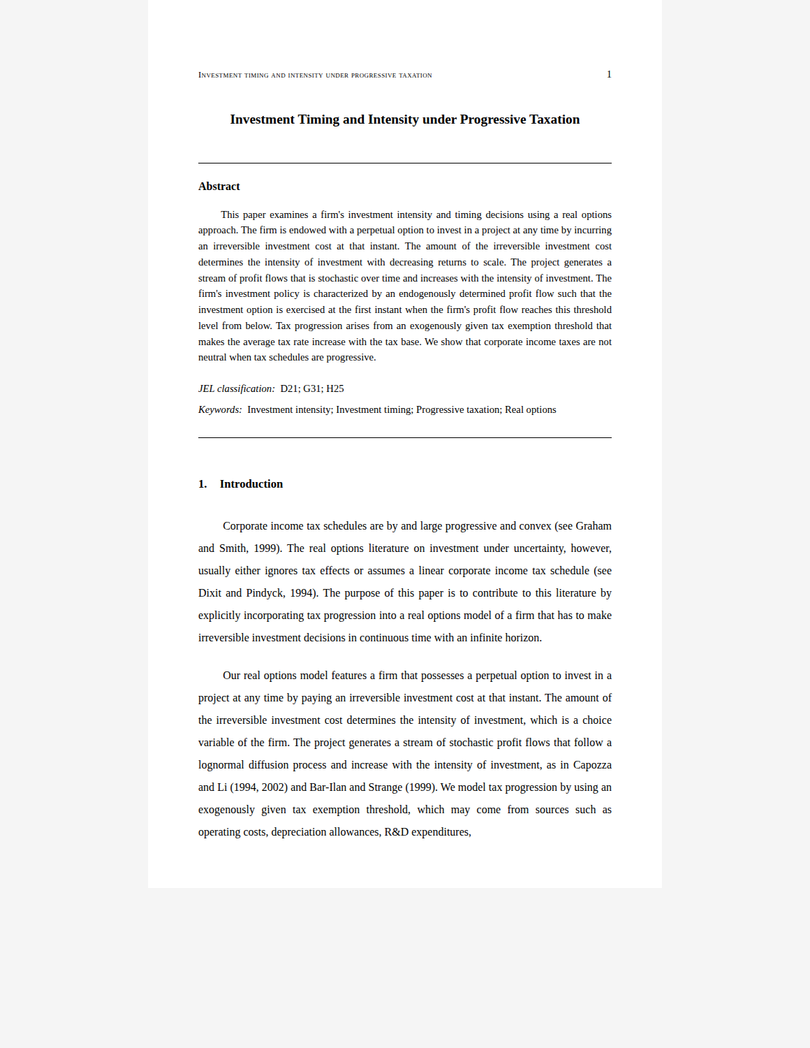Investment timing and intensity under progressive taxation 1
Investment Timing and Intensity under Progressive Taxation
Abstract
This paper examines a firm's investment intensity and timing decisions using a real options approach. The firm is endowed with a perpetual option to invest in a project at any time by incurring an irreversible investment cost at that instant. The amount of the irreversible investment cost determines the intensity of investment with decreasing returns to scale. The project generates a stream of profit flows that is stochastic over time and increases with the intensity of investment. The firm's investment policy is characterized by an endogenously determined profit flow such that the investment option is exercised at the first instant when the firm's profit flow reaches this threshold level from below. Tax progression arises from an exogenously given tax exemption threshold that makes the average tax rate increase with the tax base. We show that corporate income taxes are not neutral when tax schedules are progressive.
JEL classification: D21; G31; H25
Keywords: Investment intensity; Investment timing; Progressive taxation; Real options
1. Introduction
Corporate income tax schedules are by and large progressive and convex (see Graham and Smith, 1999). The real options literature on investment under uncertainty, however, usually either ignores tax effects or assumes a linear corporate income tax schedule (see Dixit and Pindyck, 1994). The purpose of this paper is to contribute to this literature by explicitly incorporating tax progression into a real options model of a firm that has to make irreversible investment decisions in continuous time with an infinite horizon.
Our real options model features a firm that possesses a perpetual option to invest in a project at any time by paying an irreversible investment cost at that instant. The amount of the irreversible investment cost determines the intensity of investment, which is a choice variable of the firm. The project generates a stream of stochastic profit flows that follow a lognormal diffusion process and increase with the intensity of investment, as in Capozza and Li (1994, 2002) and Bar-Ilan and Strange (1999). We model tax progression by using an exogenously given tax exemption threshold, which may come from sources such as operating costs, depreciation allowances, R&D expenditures,